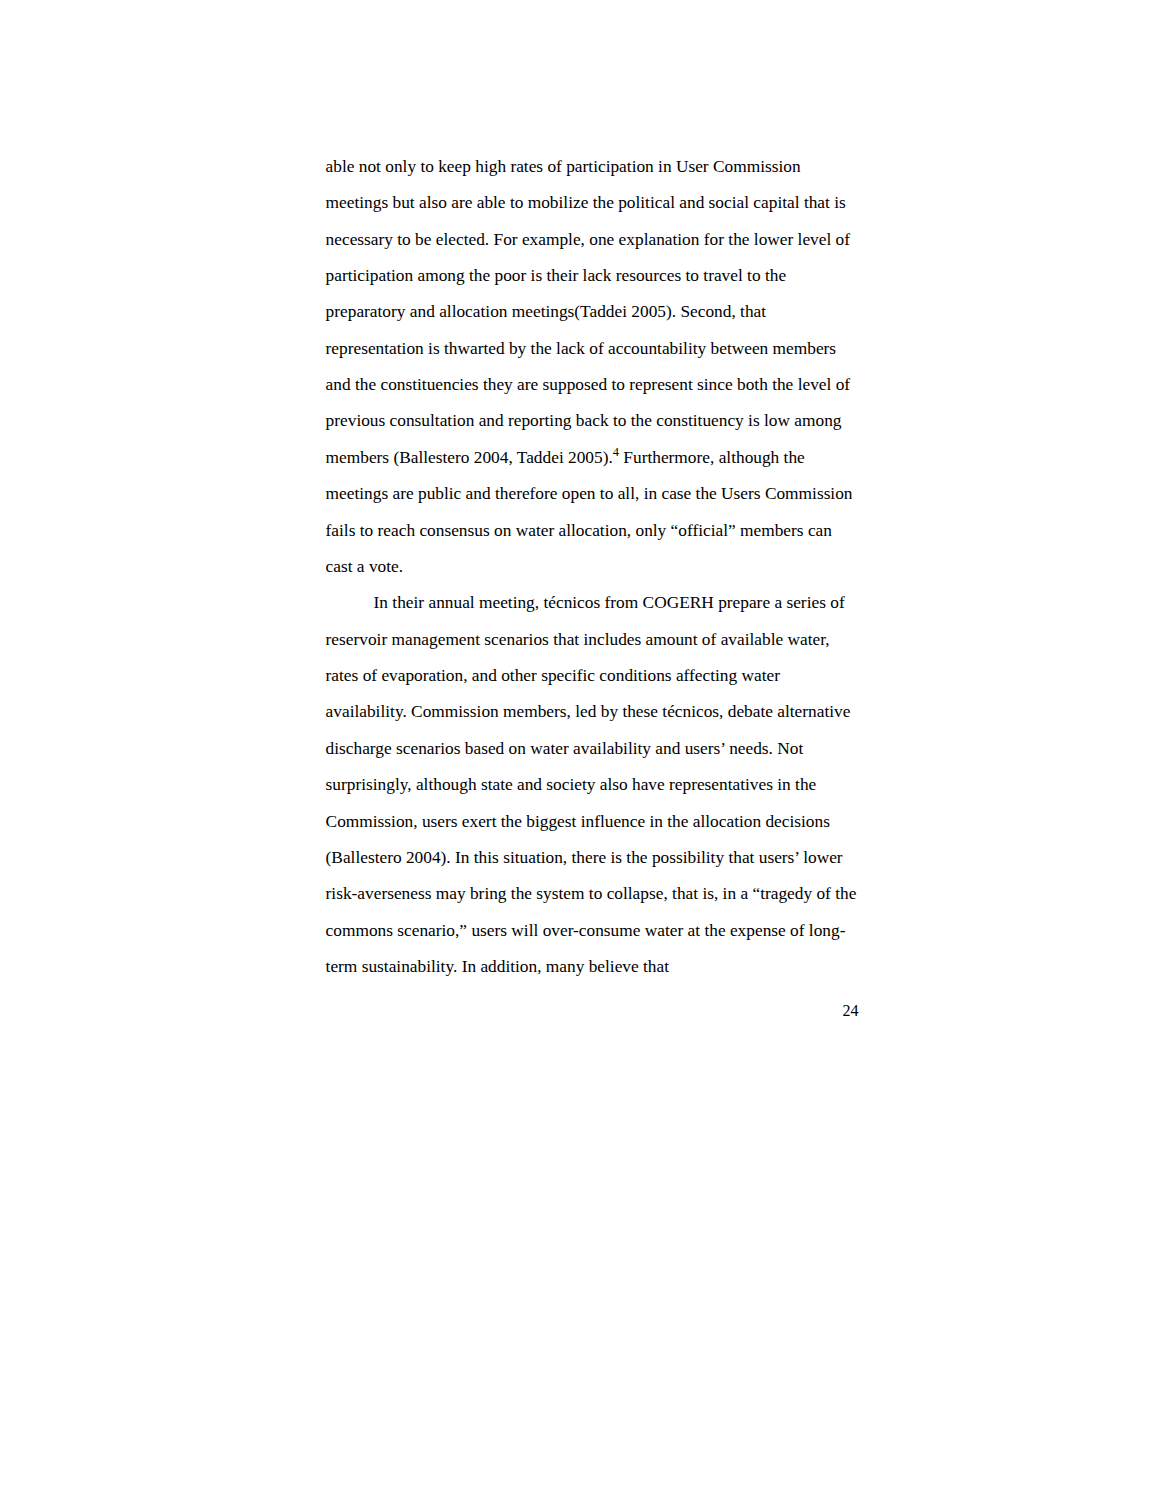able not only to keep high rates of participation in User Commission meetings but also are able to mobilize the political and social capital that is necessary to be elected. For example, one explanation for the lower level of participation among the poor is their lack resources to travel to the preparatory and allocation meetings(Taddei 2005). Second, that representation is thwarted by the lack of accountability between members and the constituencies they are supposed to represent since both the level of previous consultation and reporting back to the constituency is low among members (Ballestero 2004, Taddei 2005).4 Furthermore, although the meetings are public and therefore open to all, in case the Users Commission fails to reach consensus on water allocation, only “official” members can cast a vote.
In their annual meeting, técnicos from COGERH prepare a series of reservoir management scenarios that includes amount of available water, rates of evaporation, and other specific conditions affecting water availability. Commission members, led by these técnicos, debate alternative discharge scenarios based on water availability and users’ needs. Not surprisingly, although state and society also have representatives in the Commission, users exert the biggest influence in the allocation decisions (Ballestero 2004). In this situation, there is the possibility that users’ lower risk-averseness may bring the system to collapse, that is, in a “tragedy of the commons scenario,” users will over-consume water at the expense of long-term sustainability. In addition, many believe that
24